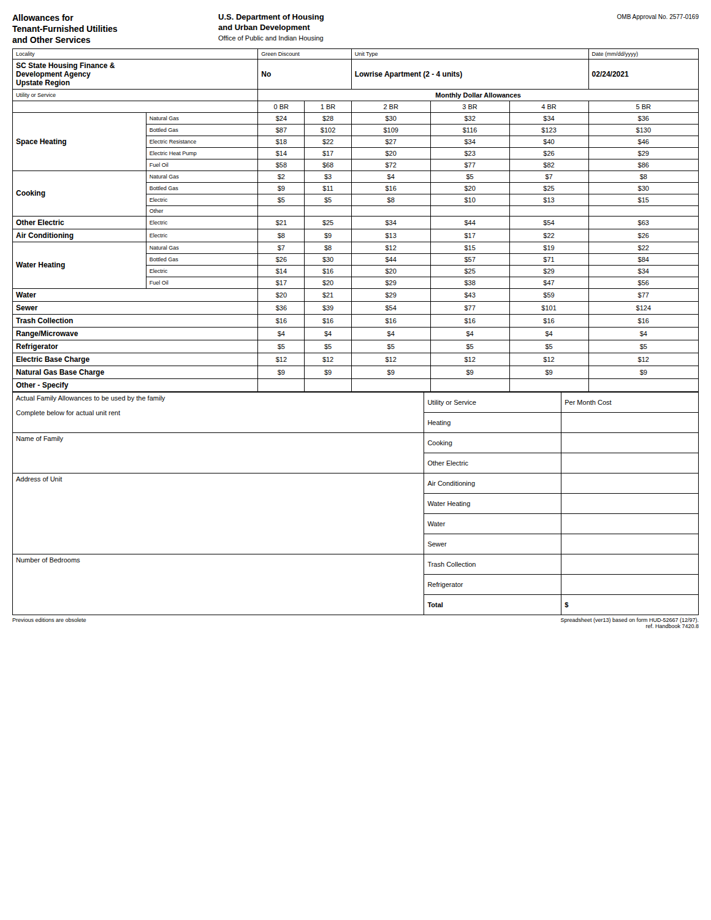Allowances for
Tenant-Furnished Utilities
and Other Services
U.S. Department of Housing
and Urban Development
Office of Public and Indian Housing
OMB Approval No. 2577-0169
| Locality | Green Discount | Unit Type | Date (mm/dd/yyyy) |
| SC State Housing Finance & Development Agency Upstate Region | No | Lowrise Apartment (2 - 4 units) | 02/24/2021 |
| Utility or Service | Monthly Dollar Allowances |
| | 0 BR | 1 BR | 2 BR | 3 BR | 4 BR | 5 BR |
| Space Heating | Natural Gas | $24 | $28 | $30 | $32 | $34 | $36 |
| Bottled Gas | $87 | $102 | $109 | $116 | $123 | $130 |
| Electric Resistance | $18 | $22 | $27 | $34 | $40 | $46 |
| Electric Heat Pump | $14 | $17 | $20 | $23 | $26 | $29 |
| Fuel Oil | $58 | $68 | $72 | $77 | $82 | $86 |
| Cooking | Natural Gas | $2 | $3 | $4 | $5 | $7 | $8 |
| Bottled Gas | $9 | $11 | $16 | $20 | $25 | $30 |
| Electric | $5 | $5 | $8 | $10 | $13 | $15 |
| Other | | | | | | |
| Other Electric | Electric | $21 | $25 | $34 | $44 | $54 | $63 |
| Air Conditioning | Electric | $8 | $9 | $13 | $17 | $22 | $26 |
| Water Heating | Natural Gas | $7 | $8 | $12 | $15 | $19 | $22 |
| Bottled Gas | $26 | $30 | $44 | $57 | $71 | $84 |
| Electric | $14 | $16 | $20 | $25 | $29 | $34 |
| Fuel Oil | $17 | $20 | $29 | $38 | $47 | $56 |
| Water | $20 | $21 | $29 | $43 | $59 | $77 |
| Sewer | $36 | $39 | $54 | $77 | $101 | $124 |
| Trash Collection | $16 | $16 | $16 | $16 | $16 | $16 |
| Range/Microwave | $4 | $4 | $4 | $4 | $4 | $4 |
| Refrigerator | $5 | $5 | $5 | $5 | $5 | $5 |
| Electric Base Charge | $12 | $12 | $12 | $12 | $12 | $12 |
| Natural Gas Base Charge | $9 | $9 | $9 | $9 | $9 | $9 |
| Other - Specify | | | | | | |
| Actual Family Allowances to be used by the family Complete below for actual unit rent | Utility or Service | Per Month Cost |
| Heating | |
| Name of Family | Cooking | |
| Other Electric | |
| Address of Unit | Air Conditioning | |
| Water Heating | |
| Water | |
| Sewer | |
| Number of Bedrooms | Trash Collection | |
| Refrigerator | |
| Total | $ |
Previous editions are obsolete
Spreadsheet (ver13) based on form HUD-52667 (12/97).
ref. Handbook 7420.8